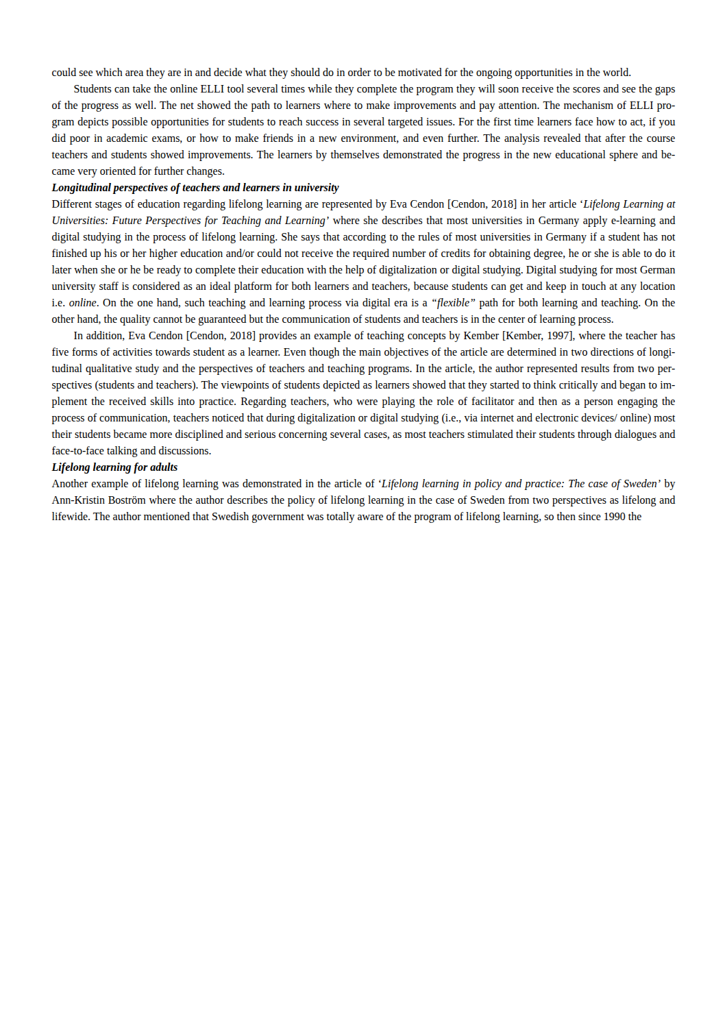could see which area they are in and decide what they should do in order to be motivated for the ongoing opportunities in the world.
Students can take the online ELLI tool several times while they complete the program they will soon receive the scores and see the gaps of the progress as well. The net showed the path to learners where to make improvements and pay attention. The mechanism of ELLI program depicts possible opportunities for students to reach success in several targeted issues. For the first time learners face how to act, if you did poor in academic exams, or how to make friends in a new environment, and even further. The analysis revealed that after the course teachers and students showed improvements. The learners by themselves demonstrated the progress in the new educational sphere and became very oriented for further changes.
Longitudinal perspectives of teachers and learners in university
Different stages of education regarding lifelong learning are represented by Eva Cendon [Cendon, 2018] in her article ‘Lifelong Learning at Universities: Future Perspectives for Teaching and Learning’ where she describes that most universities in Germany apply e-learning and digital studying in the process of lifelong learning. She says that according to the rules of most universities in Germany if a student has not finished up his or her higher education and/or could not receive the required number of credits for obtaining degree, he or she is able to do it later when she or he be ready to complete their education with the help of digitalization or digital studying. Digital studying for most German university staff is considered as an ideal platform for both learners and teachers, because students can get and keep in touch at any location i.e. online. On the one hand, such teaching and learning process via digital era is a “flexible” path for both learning and teaching. On the other hand, the quality cannot be guaranteed but the communication of students and teachers is in the center of learning process.
In addition, Eva Cendon [Cendon, 2018] provides an example of teaching concepts by Kember [Kember, 1997], where the teacher has five forms of activities towards student as a learner. Even though the main objectives of the article are determined in two directions of longitudinal qualitative study and the perspectives of teachers and teaching programs. In the article, the author represented results from two perspectives (students and teachers). The viewpoints of students depicted as learners showed that they started to think critically and began to implement the received skills into practice. Regarding teachers, who were playing the role of facilitator and then as a person engaging the process of communication, teachers noticed that during digitalization or digital studying (i.e., via internet and electronic devices/ online) most their students became more disciplined and serious concerning several cases, as most teachers stimulated their students through dialogues and face-to-face talking and discussions.
Lifelong learning for adults
Another example of lifelong learning was demonstrated in the article of ‘Lifelong learning in policy and practice: The case of Sweden’ by Ann-Kristin Boström where the author describes the policy of lifelong learning in the case of Sweden from two perspectives as lifelong and lifewide. The author mentioned that Swedish government was totally aware of the program of lifelong learning, so then since 1990 the